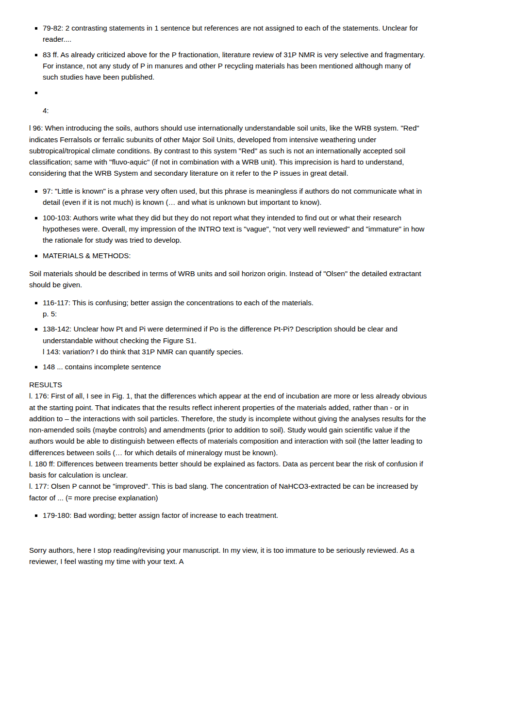79-82: 2 contrasting statements in 1 sentence but references are not assigned to each of the statements. Unclear for reader....
83 ff. As already criticized above for the P fractionation, literature review of 31P NMR is very selective and fragmentary. For instance, not any study of P in manures and other P recycling materials has been mentioned although many of such studies have been published.
4:
l 96: When introducing the soils, authors should use internationally understandable soil units, like the WRB system. "Red" indicates Ferralsols or ferralic subunits of other Major Soil Units, developed from intensive weathering under subtropical/tropical climate conditions. By contrast to this system "Red" as such is not an internationally accepted soil classification; same with "fluvo-aquic" (if not in combination with a WRB unit). This imprecision is hard to understand, considering that the WRB System and secondary literature on it refer to the P issues in great detail.
97: "Little is known" is a phrase very often used, but this phrase is meaningless if authors do not communicate what in detail (even if it is not much) is known (… and what is unknown but important to know).
100-103: Authors write what they did but they do not report what they intended to find out or what their research hypotheses were. Overall, my impression of the INTRO text is "vague", "not very well reviewed" and "immature" in how the rationale for study was tried to develop.
MATERIALS & METHODS:
Soil materials should be described in terms of WRB units and soil horizon origin. Instead of "Olsen" the detailed extractant should be given.
116-117: This is confusing; better assign the concentrations to each of the materials.
p. 5:
138-142: Unclear how Pt and Pi were determined if Po is the difference Pt-Pi? Description should be clear and understandable without checking the Figure S1.
l 143: variation? I do think that 31P NMR can quantify species.
148 ... contains incomplete sentence
RESULTS
l. 176: First of all, I see in Fig. 1, that the differences which appear at the end of incubation are more or less already obvious at the starting point. That indicates that the results reflect inherent properties of the materials added, rather than - or in addition to – the interactions with soil particles. Therefore, the study is incomplete without giving the analyses results for the non-amended soils (maybe controls) and amendments (prior to addition to soil). Study would gain scientific value if the authors would be able to distinguish between effects of materials composition and interaction with soil (the latter leading to differences between soils (… for which details of mineralogy must be known).
l. 180 ff: Differences between treaments better should be explained as factors. Data as percent bear the risk of confusion if basis for calculation is unclear.
l. 177: Olsen P cannot be "improved". This is bad slang. The concentration of NaHCO3-extracted be can be increased by factor of ... (= more precise explanation)
179-180: Bad wording; better assign factor of increase to each treatment.
Sorry authors, here I stop reading/revising your manuscript. In my view, it is too immature to be seriously reviewed. As a reviewer, I feel wasting my time with your text. A